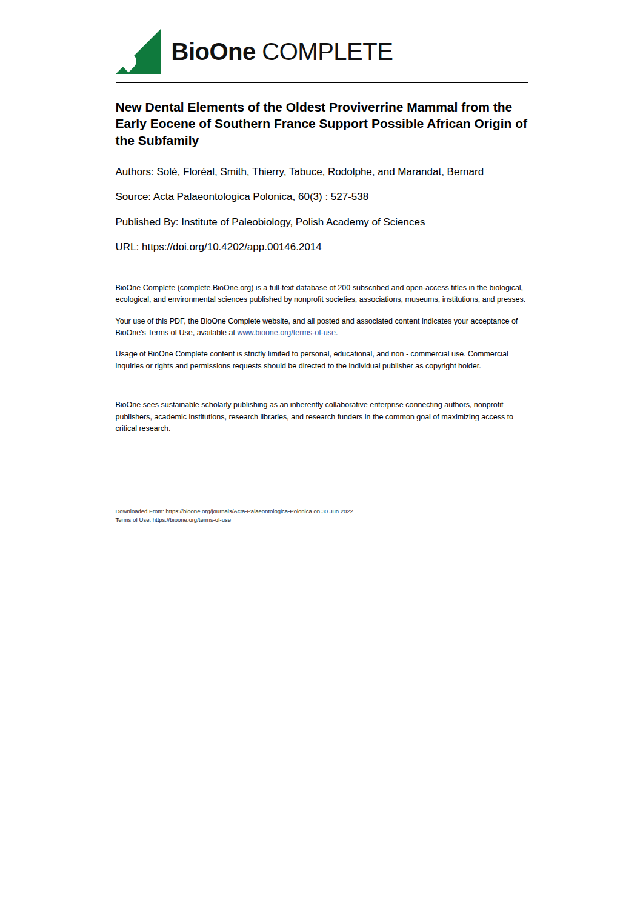Bio One COMPLETE
New Dental Elements of the Oldest Proviverrine Mammal from the Early Eocene of Southern France Support Possible African Origin of the Subfamily
Authors: Solé, Floréal, Smith, Thierry, Tabuce, Rodolphe, and Marandat, Bernard
Source: Acta Palaeontologica Polonica, 60(3) : 527-538
Published By: Institute of Paleobiology, Polish Academy of Sciences
URL: https://doi.org/10.4202/app.00146.2014
BioOne Complete (complete.BioOne.org) is a full-text database of 200 subscribed and open-access titles in the biological, ecological, and environmental sciences published by nonprofit societies, associations, museums, institutions, and presses.
Your use of this PDF, the BioOne Complete website, and all posted and associated content indicates your acceptance of BioOne's Terms of Use, available at www.bioone.org/terms-of-use.
Usage of BioOne Complete content is strictly limited to personal, educational, and non - commercial use. Commercial inquiries or rights and permissions requests should be directed to the individual publisher as copyright holder.
BioOne sees sustainable scholarly publishing as an inherently collaborative enterprise connecting authors, nonprofit publishers, academic institutions, research libraries, and research funders in the common goal of maximizing access to critical research.
Downloaded From: https://bioone.org/journals/Acta-Palaeontologica-Polonica on 30 Jun 2022
Terms of Use: https://bioone.org/terms-of-use